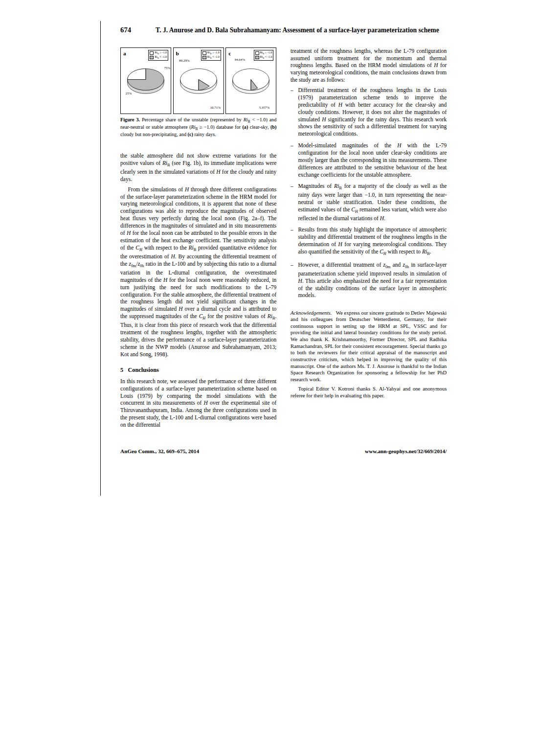674
T. J. Anurose and D. Bala Subrahamanyam: Assessment of a surface-layer parameterization scheme
a
RiB ≥ -1.0
RiB < -1.0
75%
25%
b
RiB ≥ -1.0
RiB < -1.0
89.29%
10.71%
c
RiB ≥ -1.0
RiB < -1.0
94.64%
5.357%
Figure 3. Percentage share of the unstable (represented by RiB < −1.0) and near-neutral or stable atmosphere (RiB ≥ −1.0) database for (a) clear-sky, (b) cloudy but non-precipitating, and (c) rainy days.
the stable atmosphere did not show extreme variations for the positive values of RiB (see Fig. 1b), its immediate implications were clearly seen in the simulated variations of H for the cloudy and rainy days.
From the simulations of H through three different configurations of the surface-layer parameterization scheme in the HRM model for varying meteorological conditions, it is apparent that none of these configurations was able to reproduce the magnitudes of observed heat fluxes very perfectly during the local noon (Fig. 2a–f). The differences in the magnitudes of simulated and in situ measurements of H for the local noon can be attributed to the possible errors in the estimation of the heat exchange coefficient. The sensitivity analysis of the CH with respect to the RiB provided quantitative evidence for the overestimation of H. By accounting the differential treatment of the z0m/z0h ratio in the L-100 and by subjecting this ratio to a diurnal variation in the L-diurnal configuration, the overestimated magnitudes of the H for the local noon were reasonably reduced, in turn justifying the need for such modifications to the L-79 configuration. For the stable atmosphere, the differential treatment of the roughness length did not yield significant changes in the magnitudes of simulated H over a diurnal cycle and is attributed to the suppressed magnitudes of the CH for the positive values of RiB. Thus, it is clear from this piece of research work that the differential treatment of the roughness lengths, together with the atmospheric stability, drives the performance of a surface-layer parameterization scheme in the NWP models (Anurose and Subrahamanyam, 2013; Kot and Song, 1998).
5 Conclusions
In this research note, we assessed the performance of three different configurations of a surface-layer parameterization scheme based on Louis (1979) by comparing the model simulations with the concurrent in situ measurements of H over the experimental site of Thiruvananthapuram, India. Among the three configurations used in the present study, the L-100 and L-diurnal configurations were based on the differential
treatment of the roughness lengths, whereas the L-79 configuration assumed uniform treatment for the momentum and thermal roughness lengths. Based on the HRM model simulations of H for varying meteorological conditions, the main conclusions drawn from the study are as follows:
Differential treatment of the roughness lengths in the Louis (1979) parameterization scheme tends to improve the predictability of H with better accuracy for the clear-sky and cloudy conditions. However, it does not alter the magnitudes of simulated H significantly for the rainy days. This research work shows the sensitivity of such a differential treatment for varying meteorological conditions.
Model-simulated magnitudes of the H with the L-79 configuration for the local noon under clear-sky conditions are mostly larger than the corresponding in situ measurements. These differences are attributed to the sensitive behaviour of the heat exchange coefficients for the unstable atmosphere.
Magnitudes of RiB for a majority of the cloudy as well as the rainy days were larger than −1.0, in turn representing the near-neutral or stable stratification. Under these conditions, the estimated values of the CH remained less variant, which were also reflected in the diurnal variations of H.
Results from this study highlight the importance of atmospheric stability and differential treatment of the roughness lengths in the determination of H for varying meteorological conditions. They also quantified the sensitivity of the CH with respect to RiB.
However, a differential treatment of z0m and z0h in surface-layer parameterization scheme yield improved results in simulation of H. This article also emphasized the need for a fair representation of the stability conditions of the surface layer in atmospheric models.
Acknowledgements. We express our sincere gratitude to Detlev Majewski and his colleagues from Deutscher Wetterdienst, Germany, for their continuous support in setting up the HRM at SPL, VSSC and for providing the initial and lateral boundary conditions for the study period. We also thank K. Krishnamoorthy, Former Director, SPL and Radhika Ramachandran, SPL for their consistent encouragement. Special thanks go to both the reviewers for their critical appraisal of the manuscript and constructive criticism, which helped in improving the quality of this manuscript. One of the authors Ms. T. J. Anurose is thankful to the Indian Space Research Organization for sponsoring a fellowship for her PhD research work.
Topical Editor V. Kotroni thanks S. Al-Yahyai and one anonymous referee for their help in evaluating this paper.
AnGeo Comm., 32, 669–675, 2014
www.ann-geophys.net/32/669/2014/